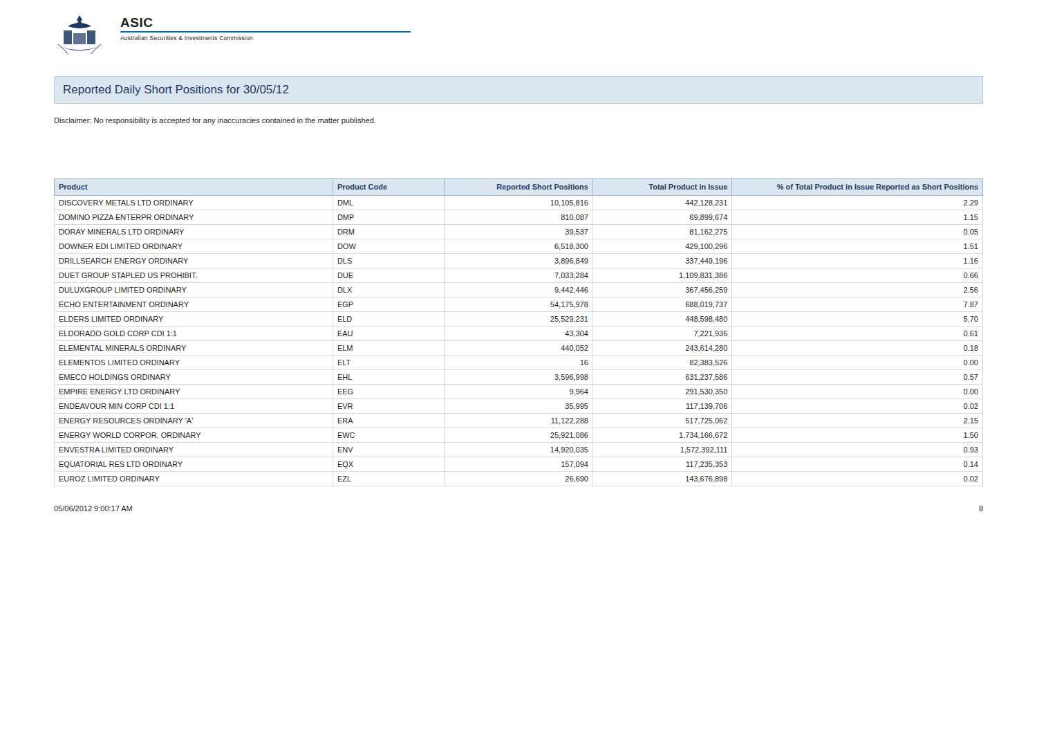ASIC
Australian Securities & Investments Commission
Reported Daily Short Positions for 30/05/12
Disclaimer: No responsibility is accepted for any inaccuracies contained in the matter published.
| Product | Product Code | Reported Short Positions | Total Product in Issue | % of Total Product in Issue Reported as Short Positions |
| --- | --- | --- | --- | --- |
| DISCOVERY METALS LTD ORDINARY | DML | 10,105,816 | 442,128,231 | 2.29 |
| DOMINO PIZZA ENTERPR ORDINARY | DMP | 810,087 | 69,899,674 | 1.15 |
| DORAY MINERALS LTD ORDINARY | DRM | 39,537 | 81,162,275 | 0.05 |
| DOWNER EDI LIMITED ORDINARY | DOW | 6,518,300 | 429,100,296 | 1.51 |
| DRILLSEARCH ENERGY ORDINARY | DLS | 3,896,849 | 337,449,196 | 1.16 |
| DUET GROUP STAPLED US PROHIBIT. | DUE | 7,033,284 | 1,109,831,386 | 0.66 |
| DULUXGROUP LIMITED ORDINARY | DLX | 9,442,446 | 367,456,259 | 2.56 |
| ECHO ENTERTAINMENT ORDINARY | EGP | 54,175,978 | 688,019,737 | 7.87 |
| ELDERS LIMITED ORDINARY | ELD | 25,529,231 | 448,598,480 | 5.70 |
| ELDORADO GOLD CORP CDI 1:1 | EAU | 43,304 | 7,221,936 | 0.61 |
| ELEMENTAL MINERALS ORDINARY | ELM | 440,052 | 243,614,280 | 0.18 |
| ELEMENTOS LIMITED ORDINARY | ELT | 16 | 82,383,526 | 0.00 |
| EMECO HOLDINGS ORDINARY | EHL | 3,596,998 | 631,237,586 | 0.57 |
| EMPIRE ENERGY LTD ORDINARY | EEG | 9,964 | 291,530,350 | 0.00 |
| ENDEAVOUR MIN CORP CDI 1:1 | EVR | 35,995 | 117,139,706 | 0.02 |
| ENERGY RESOURCES ORDINARY 'A' | ERA | 11,122,288 | 517,725,062 | 2.15 |
| ENERGY WORLD CORPOR. ORDINARY | EWC | 25,921,086 | 1,734,166,672 | 1.50 |
| ENVESTRA LIMITED ORDINARY | ENV | 14,920,035 | 1,572,392,111 | 0.93 |
| EQUATORIAL RES LTD ORDINARY | EQX | 157,094 | 117,235,353 | 0.14 |
| EUROZ LIMITED ORDINARY | EZL | 26,690 | 143,676,898 | 0.02 |
05/06/2012 9:00:17 AM
8